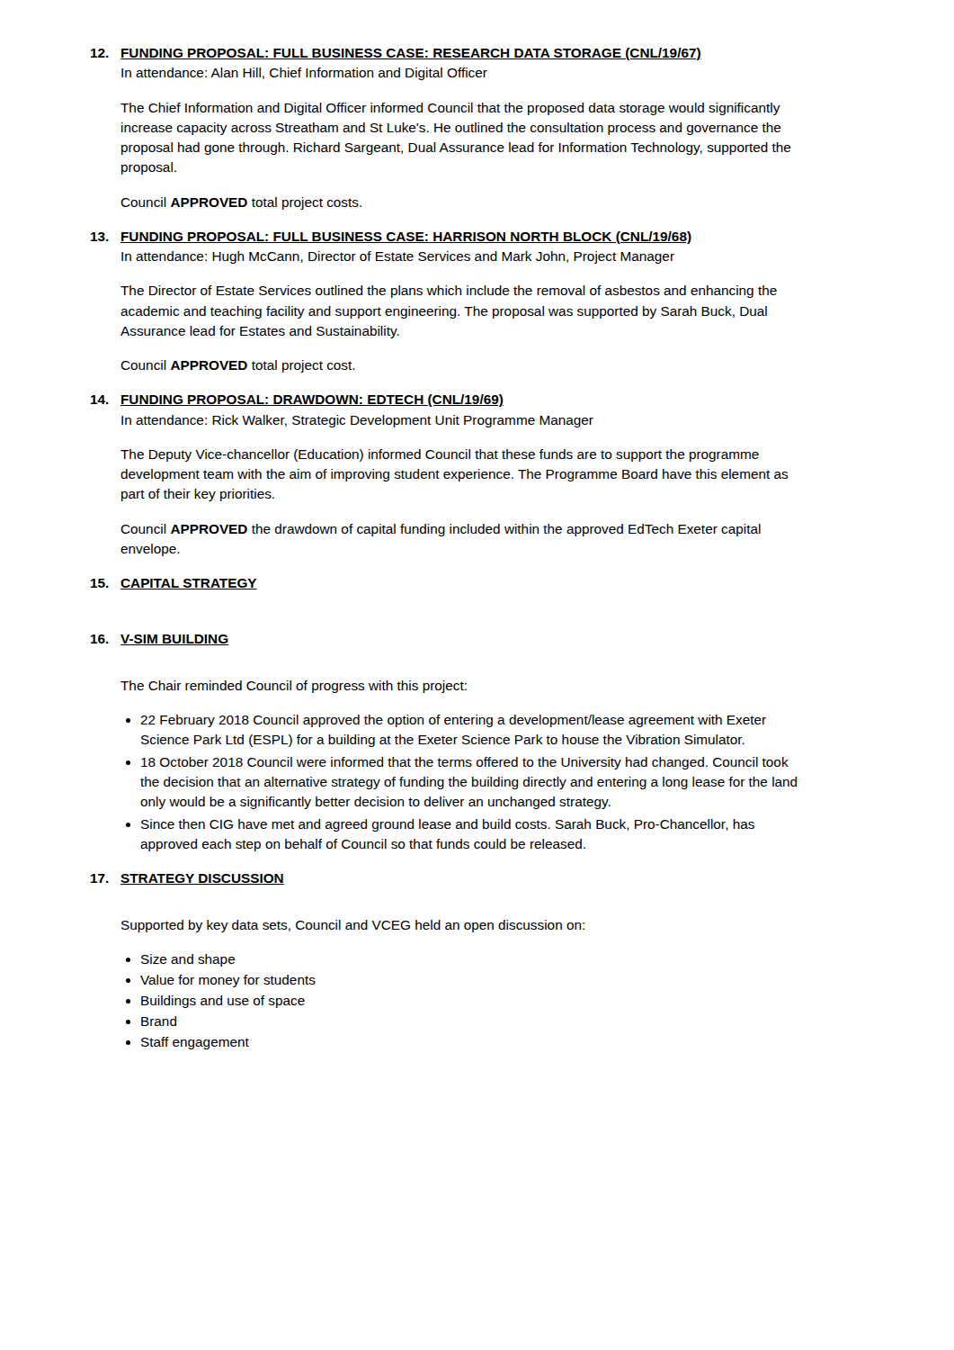12.
FUNDING PROPOSAL: FULL BUSINESS CASE: RESEARCH DATA STORAGE (CNL/19/67)
In attendance: Alan Hill, Chief Information and Digital Officer
The Chief Information and Digital Officer informed Council that the proposed data storage would significantly increase capacity across Streatham and St Luke's. He outlined the consultation process and governance the proposal had gone through. Richard Sargeant, Dual Assurance lead for Information Technology, supported the proposal.
Council APPROVED total project costs.
13.
FUNDING PROPOSAL: FULL BUSINESS CASE: HARRISON NORTH BLOCK (CNL/19/68)
In attendance: Hugh McCann, Director of Estate Services and Mark John, Project Manager
The Director of Estate Services outlined the plans which include the removal of asbestos and enhancing the academic and teaching facility and support engineering. The proposal was supported by Sarah Buck, Dual Assurance lead for Estates and Sustainability.
Council APPROVED total project cost.
14.
FUNDING PROPOSAL: DRAWDOWN: EDTECH (CNL/19/69)
In attendance: Rick Walker, Strategic Development Unit Programme Manager
The Deputy Vice-chancellor (Education) informed Council that these funds are to support the programme development team with the aim of improving student experience. The Programme Board have this element as part of their key priorities.
Council APPROVED the drawdown of capital funding included within the approved EdTech Exeter capital envelope.
15.
CAPITAL STRATEGY
16.
V-SIM BUILDING
The Chair reminded Council of progress with this project:
22 February 2018 Council approved the option of entering a development/lease agreement with Exeter Science Park Ltd (ESPL) for a building at the Exeter Science Park to house the Vibration Simulator.
18 October 2018 Council were informed that the terms offered to the University had changed. Council took the decision that an alternative strategy of funding the building directly and entering a long lease for the land only would be a significantly better decision to deliver an unchanged strategy.
Since then CIG have met and agreed ground lease and build costs. Sarah Buck, Pro-Chancellor, has approved each step on behalf of Council so that funds could be released.
17.
STRATEGY DISCUSSION
Supported by key data sets, Council and VCEG held an open discussion on:
Size and shape
Value for money for students
Buildings and use of space
Brand
Staff engagement